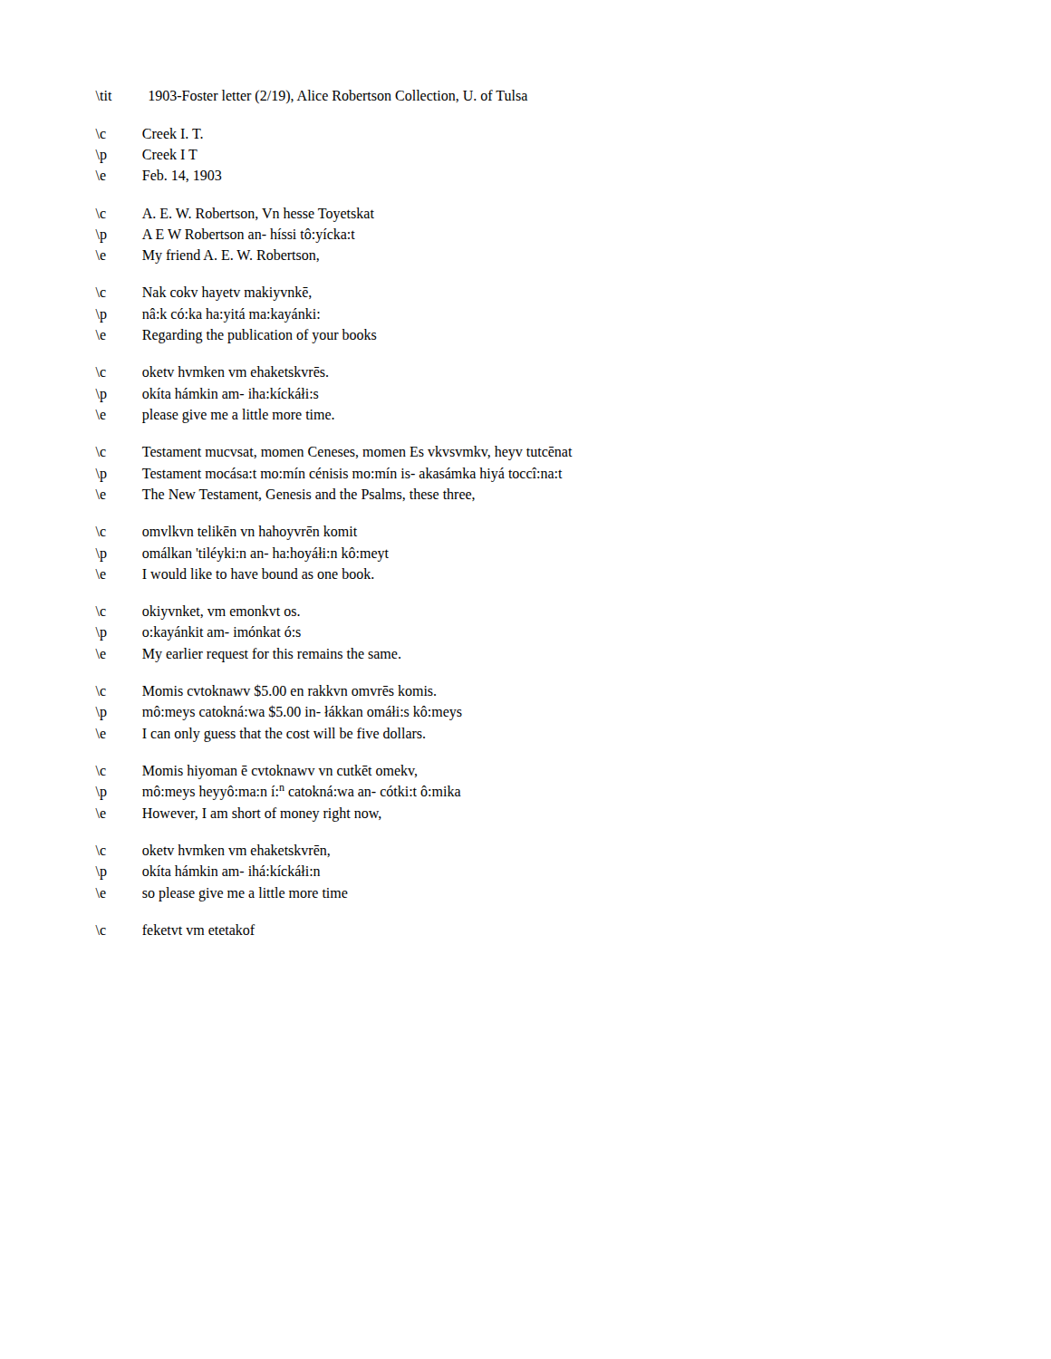| \tit | 1903-Foster letter (2/19), Alice Robertson Collection, U. of Tulsa |
| \c | Creek I. T. |
| \p | Creek I T |
| \e | Feb. 14, 1903 |
| \c | A. E. W. Robertson, Vn hesse Toyetskat |
| \p | A E W Robertson an- híssi tô:yícka:t |
| \e | My friend A. E. W. Robertson, |
| \c | Nak cokv hayetv makiyvnkē, |
| \p | nâ:k có:ka ha:yitá ma:kayánki: |
| \e | Regarding the publication of your books |
| \c | oketv hvmken vm ehaketskvrēs. |
| \p | okíta hámkin am- iha:kíckáłi:s |
| \e | please give me a little more time. |
| \c | Testament mucvsat, momen Ceneses, momen Es vkvsvmkv, heyv tutcēnat |
| \p | Testament mocása:t mo:mín cénisis mo:mín is- akasámka hiyá toccî:na:t |
| \e | The New Testament, Genesis and the Psalms, these three, |
| \c | omvlkvn telikēn vn hahoyvrēn komit |
| \p | omálkan 'tiléyki:n an- ha:hoyáłi:n kô:meyt |
| \e | I would like to have bound as one book. |
| \c | okiyvnket, vm emonkvt os. |
| \p | o:kayánkit am- imónkat ó:s |
| \e | My earlier request for this remains the same. |
| \c | Momis cvtoknawv $5.00 en rakkvn omvrēs komis. |
| \p | mô:meys catokná:wa $5.00 in- łákkan omáłi:s kô:meys |
| \e | I can only guess that the cost will be five dollars. |
| \c | Momis hiyoman ē cvtoknawv vn cutkēt omekv, |
| \p | mô:meys heyyô:ma:n í: n catokná:wa an- cótki:t ô:mika |
| \e | However, I am short of money right now, |
| \c | oketv hvmken vm ehaketskvrēn, |
| \p | okíta hámkin am- ihá:kíckáłi:n |
| \e | so please give me a little more time |
| \c | feketvt vm etetakof |